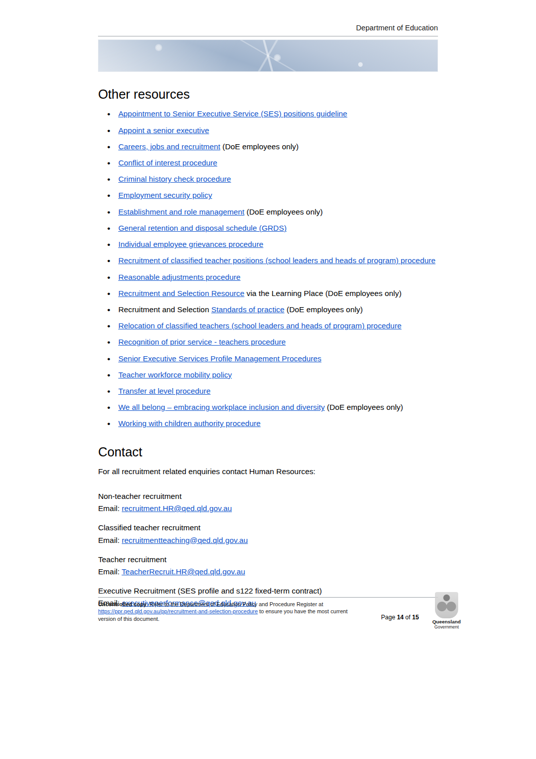Department of Education
Other resources
Appointment to Senior Executive Service (SES) positions guideline
Appoint a senior executive
Careers, jobs and recruitment (DoE employees only)
Conflict of interest procedure
Criminal history check procedure
Employment security policy
Establishment and role management (DoE employees only)
General retention and disposal schedule (GRDS)
Individual employee grievances procedure
Recruitment of classified teacher positions (school leaders and heads of program) procedure
Reasonable adjustments procedure
Recruitment and Selection Resource via the Learning Place (DoE employees only)
Recruitment and Selection Standards of practice (DoE employees only)
Relocation of classified teachers (school leaders and heads of program) procedure
Recognition of prior service - teachers procedure
Senior Executive Services Profile Management Procedures
Teacher workforce mobility policy
Transfer at level procedure
We all belong – embracing workplace inclusion and diversity (DoE employees only)
Working with children authority procedure
Contact
For all recruitment related enquiries contact Human Resources:
Non-teacher recruitment
Email: recruitment.HR@qed.qld.gov.au
Classified teacher recruitment
Email: recruitmentteaching@qed.qld.gov.au
Teacher recruitment
Email: TeacherRecruit.HR@qed.qld.gov.au
Executive Recruitment (SES profile and s122 fixed-term contract)
Email: executiveperformance@qed.qld.gov.au
Uncontrolled copy. Refer to the Department of Education Policy and Procedure Register at
https://ppr.qed.qld.gov.au/pp/recruitment-and-selection-procedure to ensure you have the most current version of this document.
Page 14 of 15
Queensland
Government